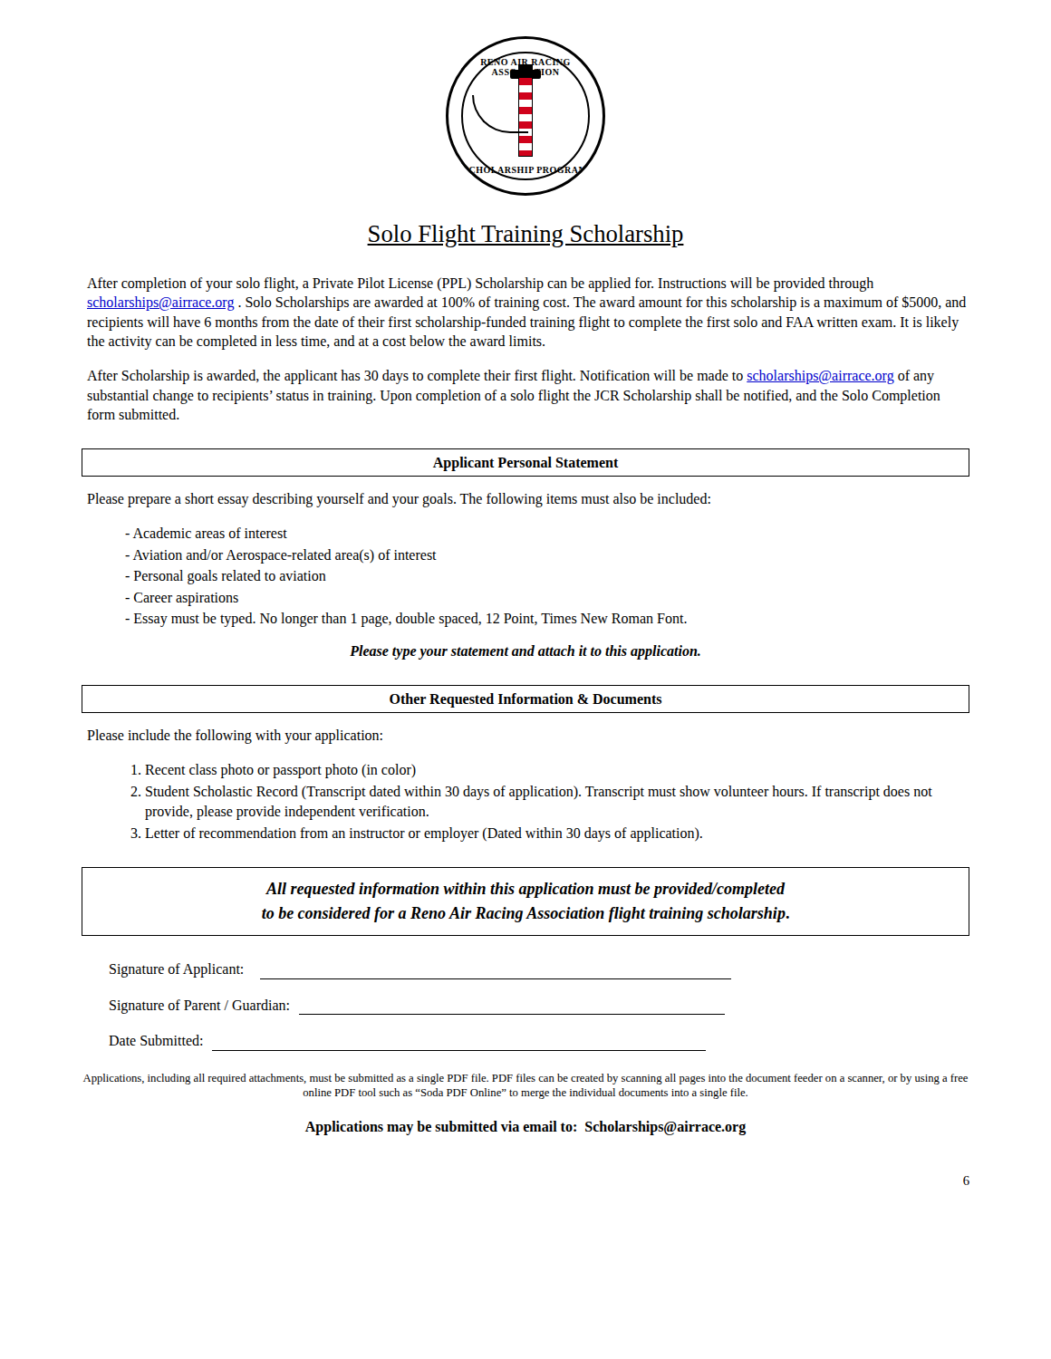RENO AIR RACING ASSOCIATION
SCHOLARSHIP PROGRAM
Solo Flight Training Scholarship
After completion of your solo flight, a Private Pilot License (PPL) Scholarship can be applied for. Instructions will be provided through scholarships@airrace.org . Solo Scholarships are awarded at 100% of training cost. The award amount for this scholarship is a maximum of $5000, and recipients will have 6 months from the date of their first scholarship-funded training flight to complete the first solo and FAA written exam. It is likely the activity can be completed in less time, and at a cost below the award limits.
After Scholarship is awarded, the applicant has 30 days to complete their first flight. Notification will be made to scholarships@airrace.org of any substantial change to recipients’ status in training. Upon completion of a solo flight the JCR Scholarship shall be notified, and the Solo Completion form submitted.
Applicant Personal Statement
Please prepare a short essay describing yourself and your goals. The following items must also be included:
Academic areas of interest
Aviation and/or Aerospace-related area(s) of interest
Personal goals related to aviation
Career aspirations
Essay must be typed. No longer than 1 page, double spaced, 12 Point, Times New Roman Font.
Please type your statement and attach it to this application.
Other Requested Information & Documents
Please include the following with your application:
Recent class photo or passport photo (in color)
Student Scholastic Record (Transcript dated within 30 days of application). Transcript must show volunteer hours. If transcript does not provide, please provide independent verification.
Letter of recommendation from an instructor or employer (Dated within 30 days of application).
All requested information within this application must be provided/completed
to be considered for a Reno Air Racing Association flight training scholarship.
Signature of Applicant:
Signature of Parent / Guardian:
Date Submitted:
Applications, including all required attachments, must be submitted as a single PDF file. PDF files can be created by scanning all pages into the document feeder on a scanner, or by using a free online PDF tool such as “Soda PDF Online” to merge the individual documents into a single file.
Applications may be submitted via email to: Scholarships@airrace.org
6